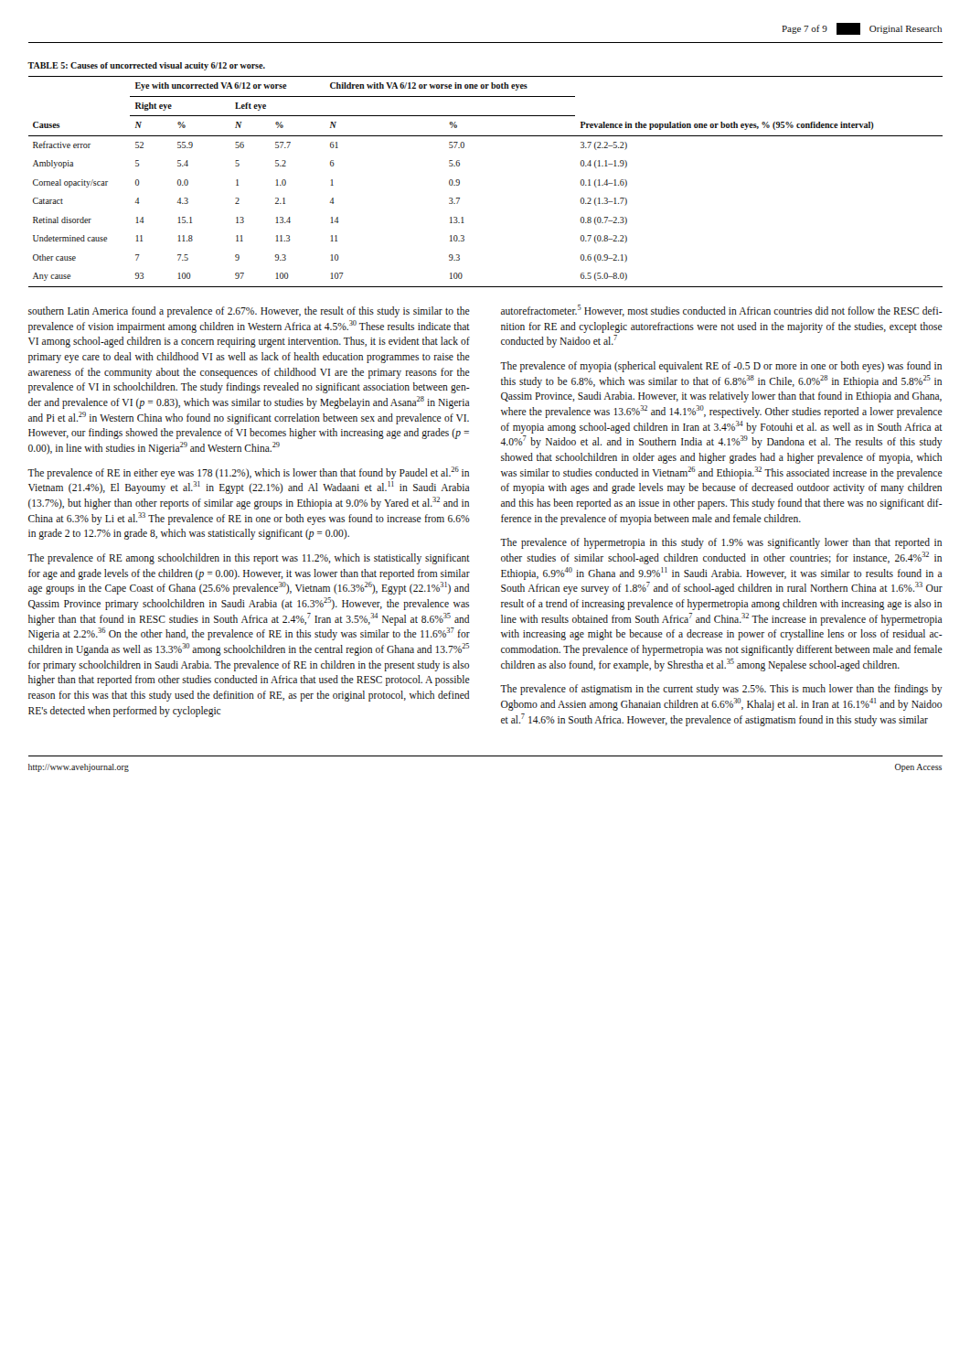Page 7 of 9 Original Research
TABLE 5: Causes of uncorrected visual acuity 6/12 or worse.
| Causes | Eye with uncorrected VA 6/12 or worse | Children with VA 6/12 or worse in one or both eyes | Prevalence in the population one or both eyes, % (95% confidence interval) |
| --- | --- | --- | --- |
| Right eye | Left eye | |
| N | % | N | % | N | % |
| Refractive error | 52 | 55.9 | 56 | 57.7 | 61 | 57.0 | 3.7 (2.2–5.2) |
| Amblyopia | 5 | 5.4 | 5 | 5.2 | 6 | 5.6 | 0.4 (1.1–1.9) |
| Corneal opacity/scar | 0 | 0.0 | 1 | 1.0 | 1 | 0.9 | 0.1 (1.4–1.6) |
| Cataract | 4 | 4.3 | 2 | 2.1 | 4 | 3.7 | 0.2 (1.3–1.7) |
| Retinal disorder | 14 | 15.1 | 13 | 13.4 | 14 | 13.1 | 0.8 (0.7–2.3) |
| Undetermined cause | 11 | 11.8 | 11 | 11.3 | 11 | 10.3 | 0.7 (0.8–2.2) |
| Other cause | 7 | 7.5 | 9 | 9.3 | 10 | 9.3 | 0.6 (0.9–2.1) |
| Any cause | 93 | 100 | 97 | 100 | 107 | 100 | 6.5 (5.0–8.0) |
southern Latin America found a prevalence of 2.67%. However, the result of this study is similar to the prevalence of vision impairment among children in Western Africa at 4.5%.30 These results indicate that VI among school-aged children is a concern requiring urgent intervention. Thus, it is evident that lack of primary eye care to deal with childhood VI as well as lack of health education programmes to raise the awareness of the community about the consequences of childhood VI are the primary reasons for the prevalence of VI in schoolchildren. The study findings revealed no significant association between gender and prevalence of VI (p = 0.83), which was similar to studies by Megbelayin and Asana28 in Nigeria and Pi et al.29 in Western China who found no significant correlation between sex and prevalence of VI. However, our findings showed the prevalence of VI becomes higher with increasing age and grades (p = 0.00), in line with studies in Nigeria29 and Western China.29
The prevalence of RE in either eye was 178 (11.2%), which is lower than that found by Paudel et al.26 in Vietnam (21.4%), El Bayoumy et al.31 in Egypt (22.1%) and Al Wadaani et al.11 in Saudi Arabia (13.7%), but higher than other reports of similar age groups in Ethiopia at 9.0% by Yared et al.32 and in China at 6.3% by Li et al.33 The prevalence of RE in one or both eyes was found to increase from 6.6% in grade 2 to 12.7% in grade 8, which was statistically significant (p = 0.00).
The prevalence of RE among schoolchildren in this report was 11.2%, which is statistically significant for age and grade levels of the children (p = 0.00). However, it was lower than that reported from similar age groups in the Cape Coast of Ghana (25.6% prevalence30), Vietnam (16.3%26), Egypt (22.1%31) and Qassim Province primary schoolchildren in Saudi Arabia (at 16.3%25). However, the prevalence was higher than that found in RESC studies in South Africa at 2.4%,7 Iran at 3.5%,34 Nepal at 8.6%35 and Nigeria at 2.2%.36 On the other hand, the prevalence of RE in this study was similar to the 11.6%37 for children in Uganda as well as 13.3%30 among schoolchildren in the central region of Ghana and 13.7%25 for primary schoolchildren in Saudi Arabia. The prevalence of RE in children in the present study is also higher than that reported from other studies conducted in Africa that used the RESC protocol. A possible reason for this was that this study used the definition of RE, as per the original protocol, which defined RE's detected when performed by cycloplegic
autorefractometer.5 However, most studies conducted in African countries did not follow the RESC definition for RE and cycloplegic autorefractions were not used in the majority of the studies, except those conducted by Naidoo et al.7
The prevalence of myopia (spherical equivalent RE of -0.5 D or more in one or both eyes) was found in this study to be 6.8%, which was similar to that of 6.8%38 in Chile, 6.0%28 in Ethiopia and 5.8%25 in Qassim Province, Saudi Arabia. However, it was relatively lower than that found in Ethiopia and Ghana, where the prevalence was 13.6%32 and 14.1%30, respectively. Other studies reported a lower prevalence of myopia among school-aged children in Iran at 3.4%34 by Fotouhi et al. as well as in South Africa at 4.0%7 by Naidoo et al. and in Southern India at 4.1%39 by Dandona et al. The results of this study showed that schoolchildren in older ages and higher grades had a higher prevalence of myopia, which was similar to studies conducted in Vietnam26 and Ethiopia.32 This associated increase in the prevalence of myopia with ages and grade levels may be because of decreased outdoor activity of many children and this has been reported as an issue in other papers. This study found that there was no significant difference in the prevalence of myopia between male and female children.
The prevalence of hypermetropia in this study of 1.9% was significantly lower than that reported in other studies of similar school-aged children conducted in other countries; for instance, 26.4%32 in Ethiopia, 6.9%40 in Ghana and 9.9%11 in Saudi Arabia. However, it was similar to results found in a South African eye survey of 1.8%7 and of school-aged children in rural Northern China at 1.6%.33 Our result of a trend of increasing prevalence of hypermetropia among children with increasing age is also in line with results obtained from South Africa7 and China.32 The increase in prevalence of hypermetropia with increasing age might be because of a decrease in power of crystalline lens or loss of residual accommodation. The prevalence of hypermetropia was not significantly different between male and female children as also found, for example, by Shrestha et al.35 among Nepalese school-aged children.
The prevalence of astigmatism in the current study was 2.5%. This is much lower than the findings by Ogbomo and Assien among Ghanaian children at 6.6%30, Khalaj et al. in Iran at 16.1%41 and by Naidoo et al.7 14.6% in South Africa. However, the prevalence of astigmatism found in this study was similar
http://www.avehjournal.org Open Access